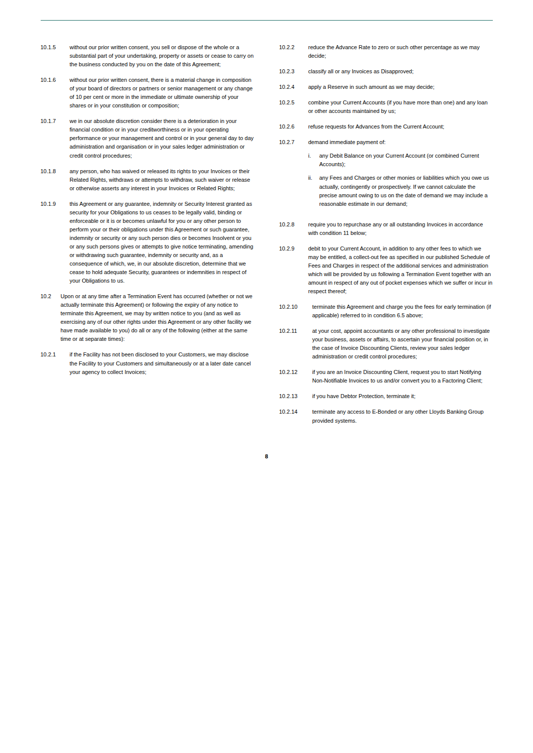10.1.5
without our prior written consent, you sell or dispose of the whole or a substantial part of your undertaking, property or assets or cease to carry on the business conducted by you on the date of this Agreement;
10.1.6
without our prior written consent, there is a material change in composition of your board of directors or partners or senior management or any change of 10 per cent or more in the immediate or ultimate ownership of your shares or in your constitution or composition;
10.1.7
we in our absolute discretion consider there is a deterioration in your financial condition or in your creditworthiness or in your operating performance or your management and control or in your general day to day administration and organisation or in your sales ledger administration or credit control procedures;
10.1.8
any person, who has waived or released its rights to your Invoices or their Related Rights, withdraws or attempts to withdraw, such waiver or release or otherwise asserts any interest in your Invoices or Related Rights;
10.1.9
this Agreement or any guarantee, indemnity or Security Interest granted as security for your Obligations to us ceases to be legally valid, binding or enforceable or it is or becomes unlawful for you or any other person to perform your or their obligations under this Agreement or such guarantee, indemnity or security or any such person dies or becomes Insolvent or you or any such persons gives or attempts to give notice terminating, amending or withdrawing such guarantee, indemnity or security and, as a consequence of which, we, in our absolute discretion, determine that we cease to hold adequate Security, guarantees or indemnities in respect of your Obligations to us.
10.2
Upon or at any time after a Termination Event has occurred (whether or not we actually terminate this Agreement) or following the expiry of any notice to terminate this Agreement, we may by written notice to you (and as well as exercising any of our other rights under this Agreement or any other facility we have made available to you) do all or any of the following (either at the same time or at separate times):
10.2.1
if the Facility has not been disclosed to your Customers, we may disclose the Facility to your Customers and simultaneously or at a later date cancel your agency to collect Invoices;
10.2.2
reduce the Advance Rate to zero or such other percentage as we may decide;
10.2.3
classify all or any Invoices as Disapproved;
10.2.4
apply a Reserve in such amount as we may decide;
10.2.5
combine your Current Accounts (if you have more than one) and any loan or other accounts maintained by us;
10.2.6
refuse requests for Advances from the Current Account;
10.2.7
demand immediate payment of:
i.
any Debit Balance on your Current Account (or combined Current Accounts);
ii.
any Fees and Charges or other monies or liabilities which you owe us actually, contingently or prospectively. If we cannot calculate the precise amount owing to us on the date of demand we may include a reasonable estimate in our demand;
10.2.8
require you to repurchase any or all outstanding Invoices in accordance with condition 11 below;
10.2.9
debit to your Current Account, in addition to any other fees to which we may be entitled, a collect-out fee as specified in our published Schedule of Fees and Charges in respect of the additional services and administration which will be provided by us following a Termination Event together with an amount in respect of any out of pocket expenses which we suffer or incur in respect thereof;
10.2.10
terminate this Agreement and charge you the fees for early termination (if applicable) referred to in condition 6.5 above;
10.2.11
at your cost, appoint accountants or any other professional to investigate your business, assets or affairs, to ascertain your financial position or, in the case of Invoice Discounting Clients, review your sales ledger administration or credit control procedures;
10.2.12
if you are an Invoice Discounting Client, request you to start Notifying Non-Notifiable Invoices to us and/or convert you to a Factoring Client;
10.2.13
if you have Debtor Protection, terminate it;
10.2.14
terminate any access to E-Bonded or any other Lloyds Banking Group provided systems.
8